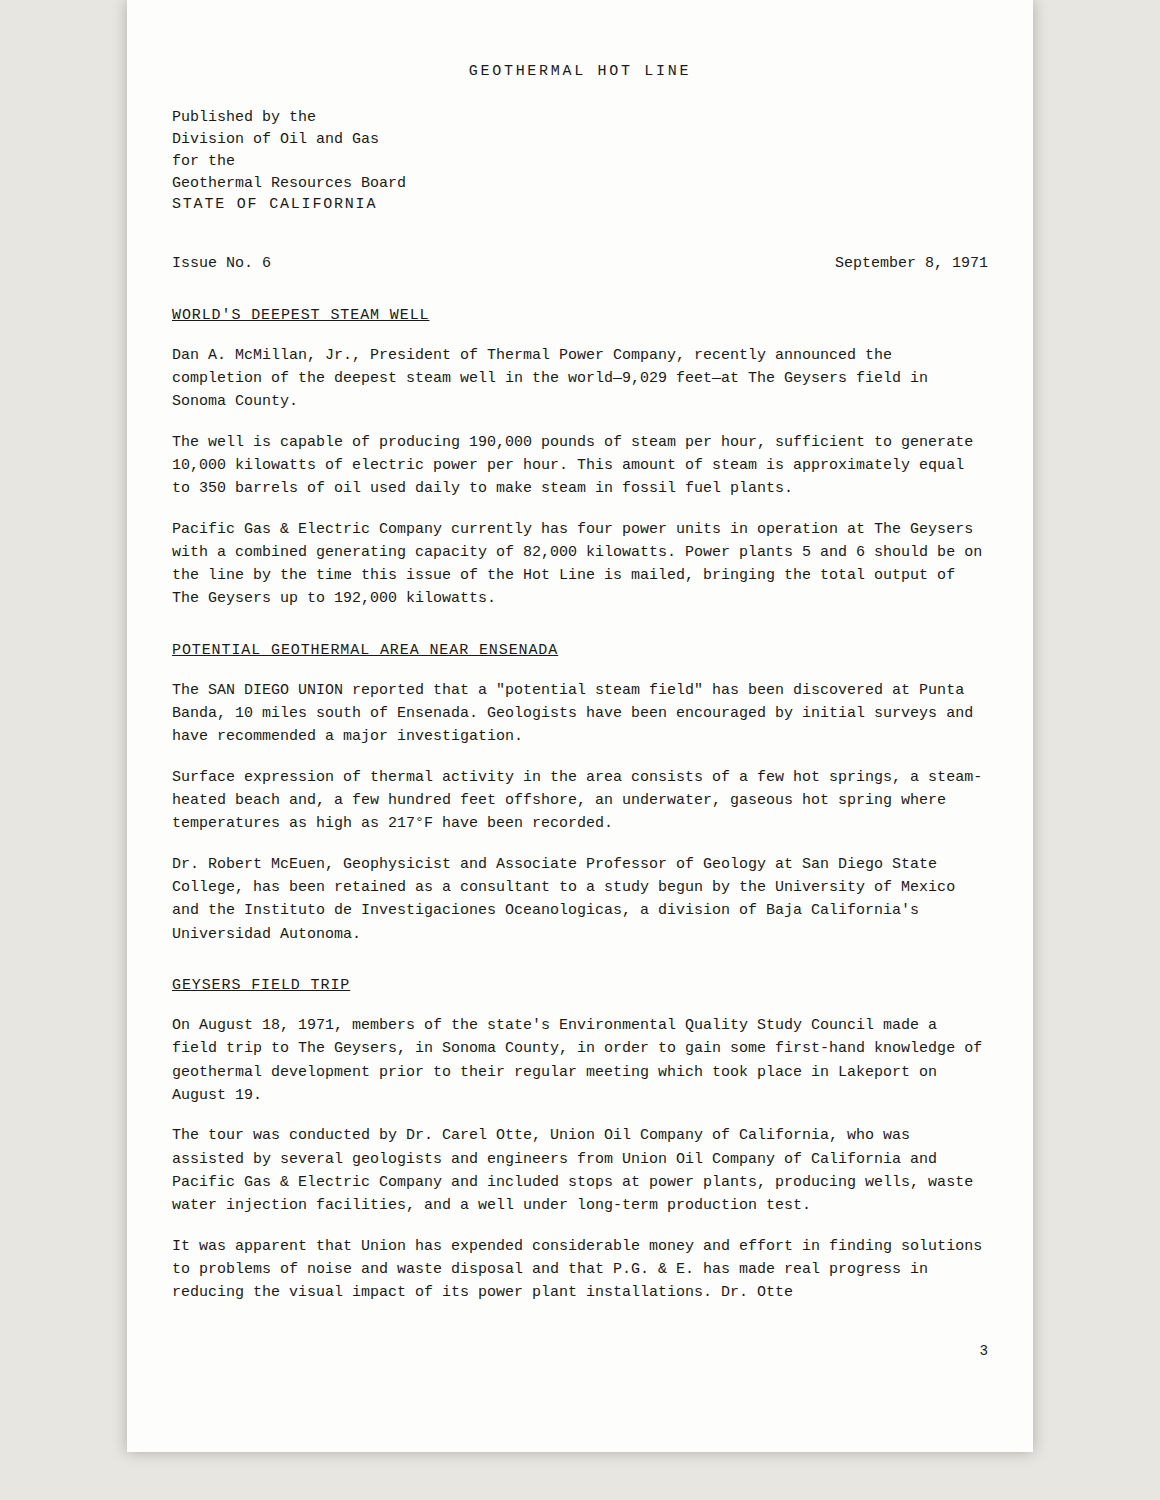GEOTHERMAL HOT LINE
Published by the
Division of Oil and Gas
for the
Geothermal Resources Board
STATE OF CALIFORNIA
Issue No. 6 September 8, 1971
WORLD'S DEEPEST STEAM WELL
Dan A. McMillan, Jr., President of Thermal Power Company, recently announced the completion of the deepest steam well in the world—9,029 feet—at The Geysers field in Sonoma County.
The well is capable of producing 190,000 pounds of steam per hour, sufficient to generate 10,000 kilowatts of electric power per hour. This amount of steam is approximately equal to 350 barrels of oil used daily to make steam in fossil fuel plants.
Pacific Gas & Electric Company currently has four power units in operation at The Geysers with a combined generating capacity of 82,000 kilowatts. Power plants 5 and 6 should be on the line by the time this issue of the Hot Line is mailed, bringing the total output of The Geysers up to 192,000 kilowatts.
POTENTIAL GEOTHERMAL AREA NEAR ENSENADA
The SAN DIEGO UNION reported that a "potential steam field" has been discovered at Punta Banda, 10 miles south of Ensenada. Geologists have been encouraged by initial surveys and have recommended a major investigation.
Surface expression of thermal activity in the area consists of a few hot springs, a steam-heated beach and, a few hundred feet offshore, an underwater, gaseous hot spring where temperatures as high as 217°F have been recorded.
Dr. Robert McEuen, Geophysicist and Associate Professor of Geology at San Diego State College, has been retained as a consultant to a study begun by the University of Mexico and the Instituto de Investigaciones Oceanologicas, a division of Baja California's Universidad Autonoma.
GEYSERS FIELD TRIP
On August 18, 1971, members of the state's Environmental Quality Study Council made a field trip to The Geysers, in Sonoma County, in order to gain some first-hand knowledge of geothermal development prior to their regular meeting which took place in Lakeport on August 19.
The tour was conducted by Dr. Carel Otte, Union Oil Company of California, who was assisted by several geologists and engineers from Union Oil Company of California and Pacific Gas & Electric Company and included stops at power plants, producing wells, waste water injection facilities, and a well under long-term production test.
It was apparent that Union has expended considerable money and effort in finding solutions to problems of noise and waste disposal and that P.G. & E. has made real progress in reducing the visual impact of its power plant installations. Dr. Otte
3